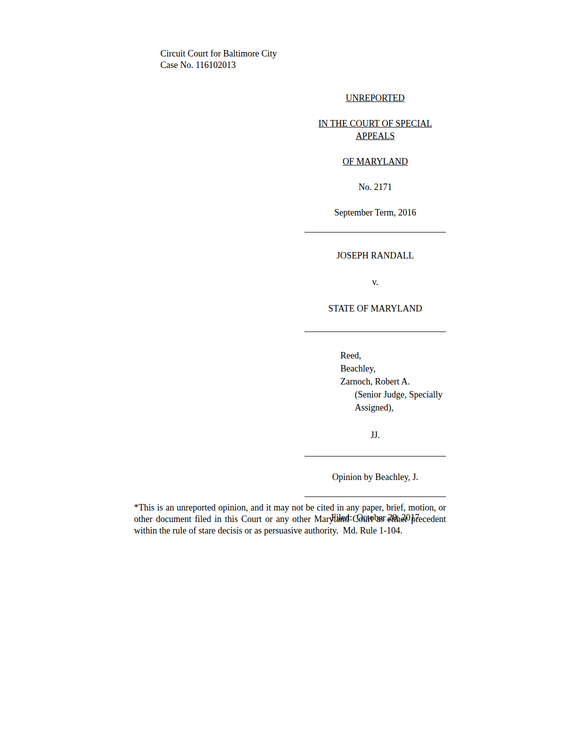Circuit Court for Baltimore City
Case No. 116102013
UNREPORTED
IN THE COURT OF SPECIAL APPEALS
OF MARYLAND
No. 2171
September Term, 2016
JOSEPH RANDALL
v.
STATE OF MARYLAND
Reed,
Beachley,
Zarnoch, Robert A.
(Senior Judge, Specially Assigned),
JJ.
Opinion by Beachley, J.
Filed: October 20, 2017
*This is an unreported opinion, and it may not be cited in any paper, brief, motion, or other document filed in this Court or any other Maryland Court as either precedent within the rule of stare decisis or as persuasive authority. Md. Rule 1-104.